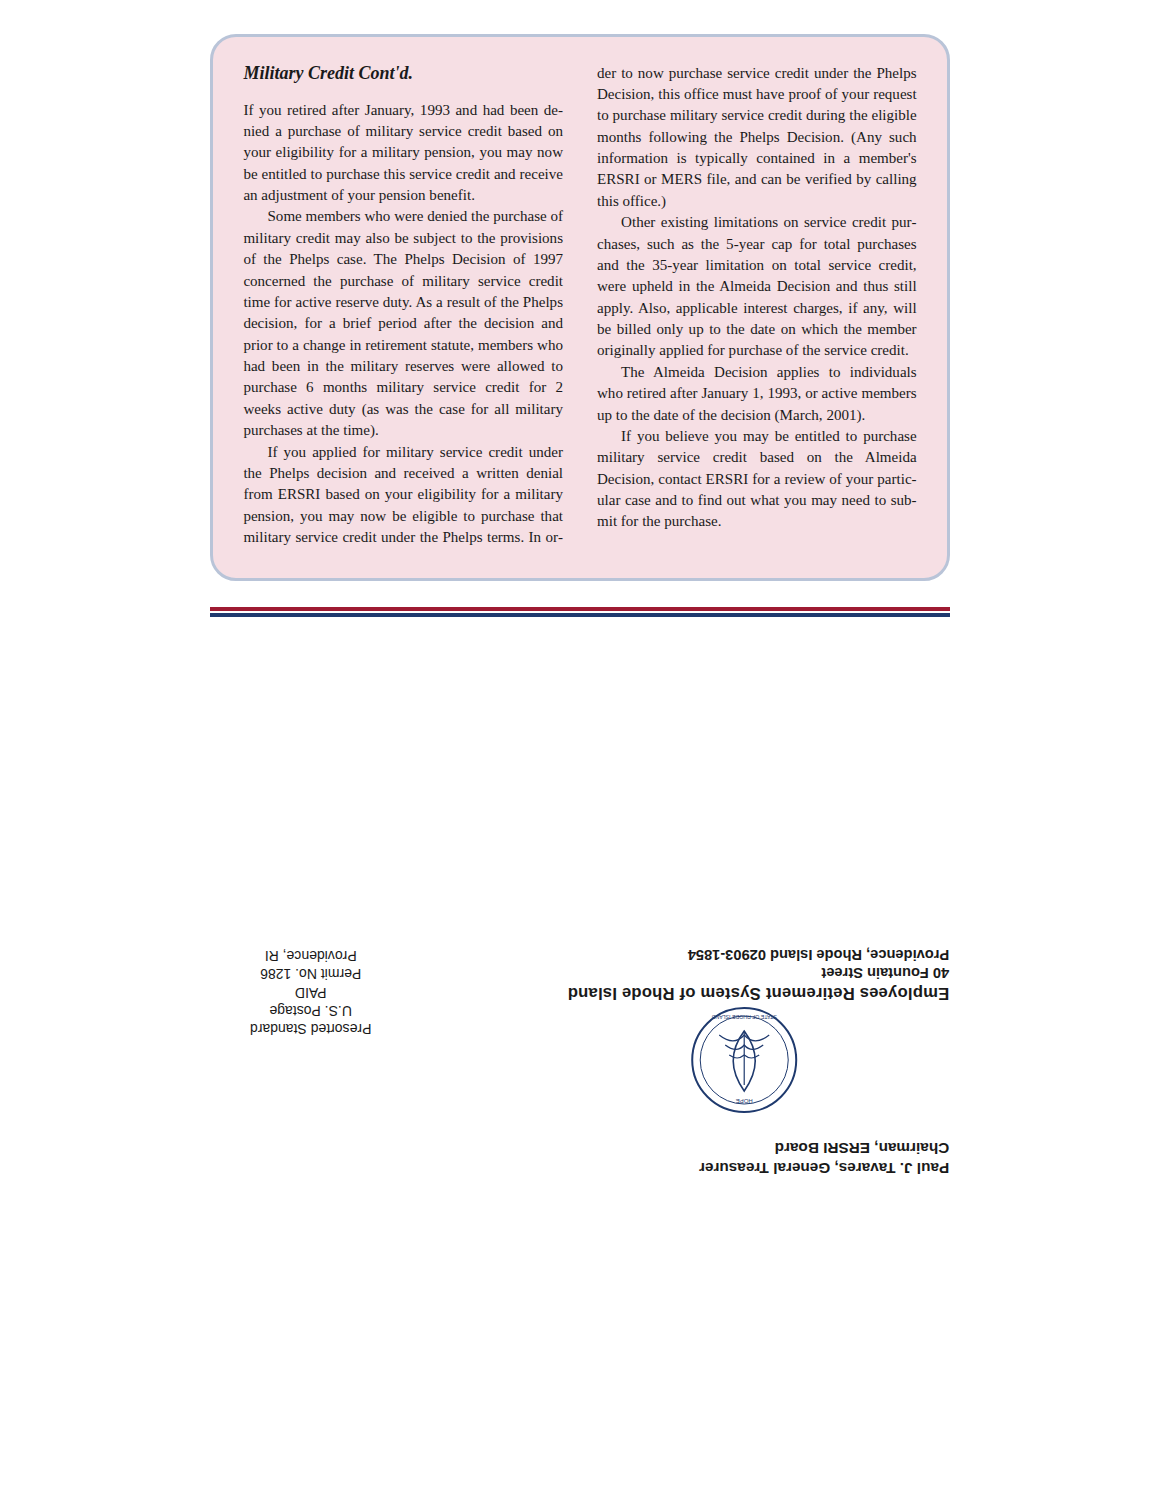Military Credit Cont'd.
If you retired after January, 1993 and had been denied a purchase of military service credit based on your eligibility for a military pension, you may now be entitled to purchase this service credit and receive an adjustment of your pension benefit.
Some members who were denied the purchase of military credit may also be subject to the provisions of the Phelps case. The Phelps Decision of 1997 concerned the purchase of military service credit time for active reserve duty. As a result of the Phelps decision, for a brief period after the decision and prior to a change in retirement statute, members who had been in the military reserves were allowed to purchase 6 months military service credit for 2 weeks active duty (as was the case for all military purchases at the time).
If you applied for military service credit under the Phelps decision and received a written denial from ERSRI based on your eligibility for a military pension, you may now be eligible to purchase that military service credit under the Phelps terms. In order to now purchase service credit under the Phelps Decision, this office must have proof of your request to purchase military service credit during the eligible months following the Phelps Decision. (Any such information is typically contained in a member's ERSRI or MERS file, and can be verified by calling this office.)
Other existing limitations on service credit purchases, such as the 5-year cap for total purchases and the 35-year limitation on total service credit, were upheld in the Almeida Decision and thus still apply. Also, applicable interest charges, if any, will be billed only up to the date on which the member originally applied for purchase of the service credit.
The Almeida Decision applies to individuals who retired after January 1, 1993, or active members up to the date of the decision (March, 2001).
If you believe you may be entitled to purchase military service credit based on the Almeida Decision, contact ERSRI for a review of your particular case and to find out what you may need to submit for the purchase.
Paul J. Tavares, General Treasurer
Chairman, ERSRI Board
HOPE STATE OF RHODE ISLAND
Employees Retirement System of Rhode Island
40 Fountain Street
Providence, Rhode Island 02903-1854
Presorted Standard
U.S. Postage
PAID
Permit No. 1286
Providence, RI